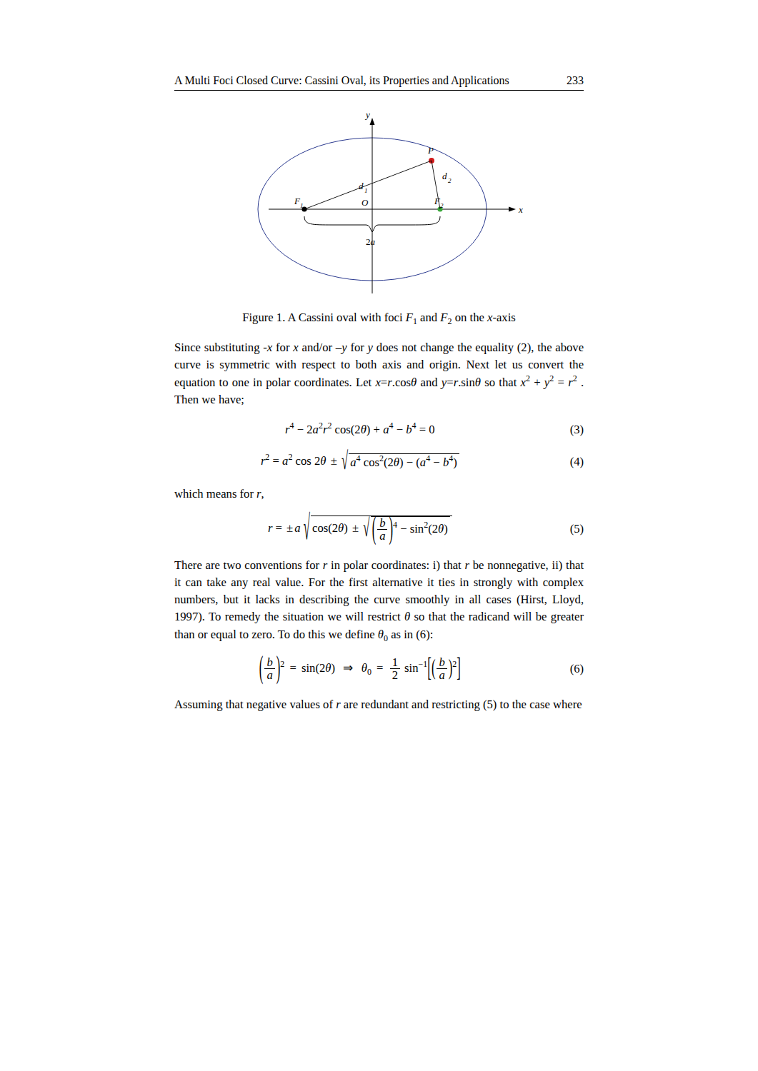A Multi Foci Closed Curve: Cassini Oval, its Properties and Applications 233
y x P d 1 d 2 F 1 F 2 O 2a
Figure 1. A Cassini oval with foci F1 and F2 on the x-axis
Since substituting -x for x and/or –y for y does not change the equality (2), the above curve is symmetric with respect to both axis and origin. Next let us convert the equation to one in polar coordinates. Let x=r.cosθ and y=r.sinθ so that x2 + y2 = r2 . Then we have;
r4 − 2a2r2 cos(2θ) + a4 − b4 = 0
(3)
r2 = a2 cos 2θ ± a4 cos2(2θ) − (a4 − b4)
(4)
which means for r,
r = ±a cos(2θ) ± (ba)4 − sin2(2θ)
(5)
There are two conventions for r in polar coordinates: i) that r be nonnegative, ii) that it can take any real value. For the first alternative it ties in strongly with complex numbers, but it lacks in describing the curve smoothly in all cases (Hirst, Lloyd, 1997). To remedy the situation we will restrict θ so that the radicand will be greater than or equal to zero. To do this we define θ0 as in (6):
(ba)2 = sin(2θ) ⇒ θ0 = 12 sin−1[(ba)2]
(6)
Assuming that negative values of r are redundant and restricting (5) to the case where